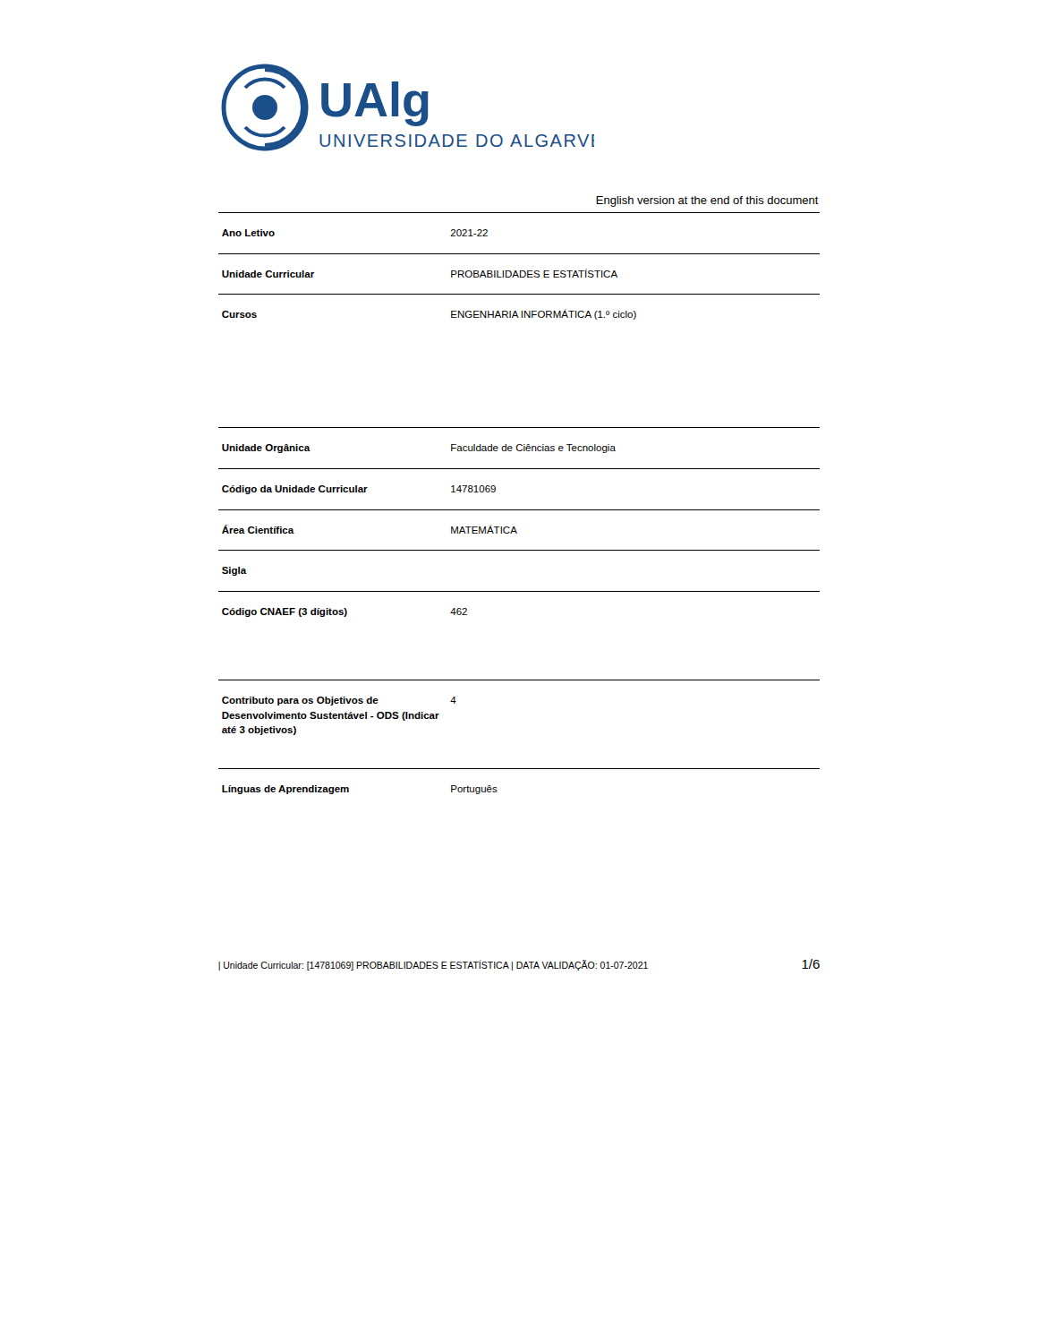UAlg UNIVERSIDADE DO ALGARVE
English version at the end of this document
| Ano Letivo | 2021-22 |
| Unidade Curricular | PROBABILIDADES E ESTATÍSTICA |
| Cursos | ENGENHARIA INFORMÁTICA (1.º ciclo) |
| Unidade Orgânica | Faculdade de Ciências e Tecnologia |
| Código da Unidade Curricular | 14781069 |
| Área Científica | MATEMÁTICA |
| Sigla | |
| Código CNAEF (3 dígitos) | 462 |
| Contributo para os Objetivos de Desenvolvimento Sustentável - ODS (Indicar até 3 objetivos) | 4 |
| Línguas de Aprendizagem | Português |
| Unidade Curricular: [14781069] PROBABILIDADES E ESTATÍSTICA | DATA VALIDAÇÃO: 01-07-2021 1/6